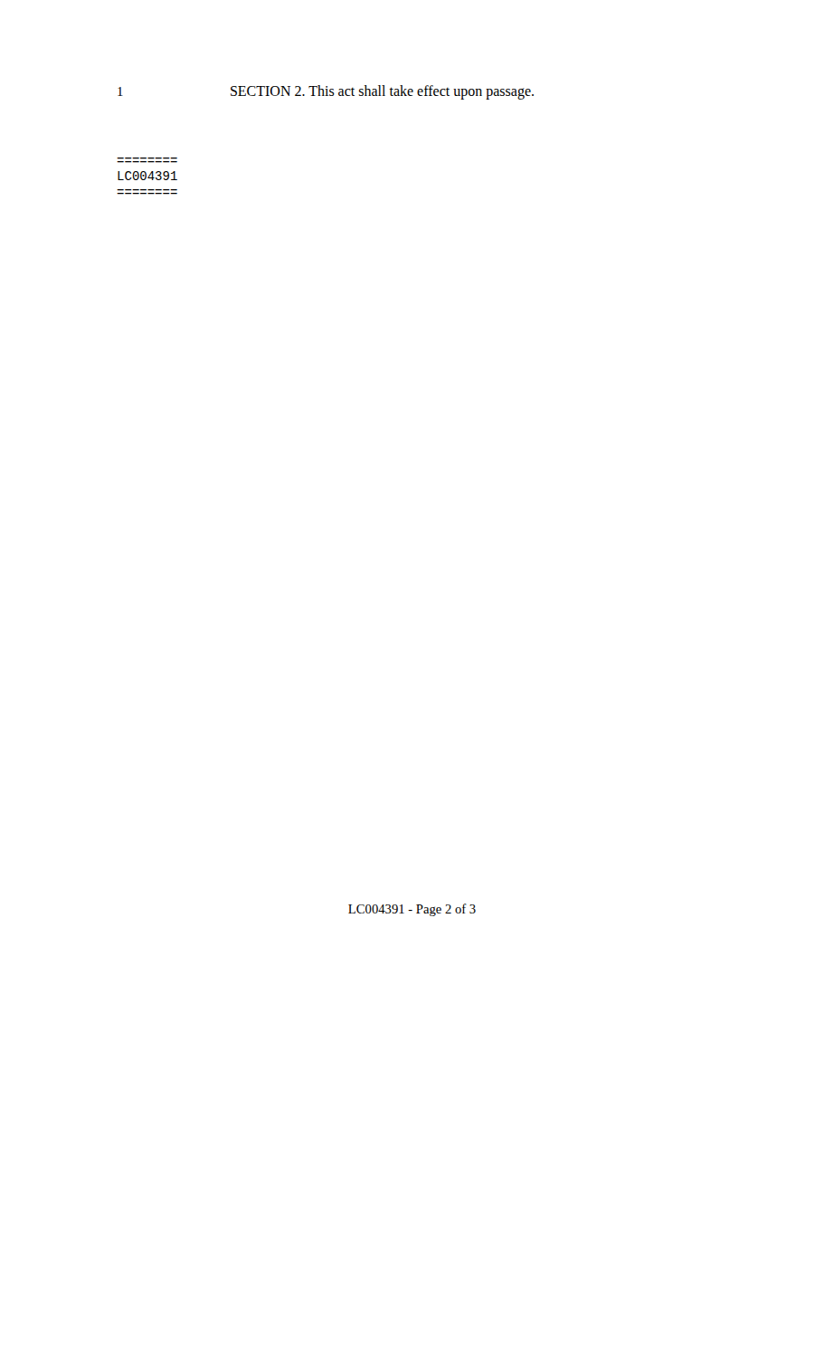1
SECTION 2. This act shall take effect upon passage.
======== LC004391 ========
LC004391 - Page 2 of 3